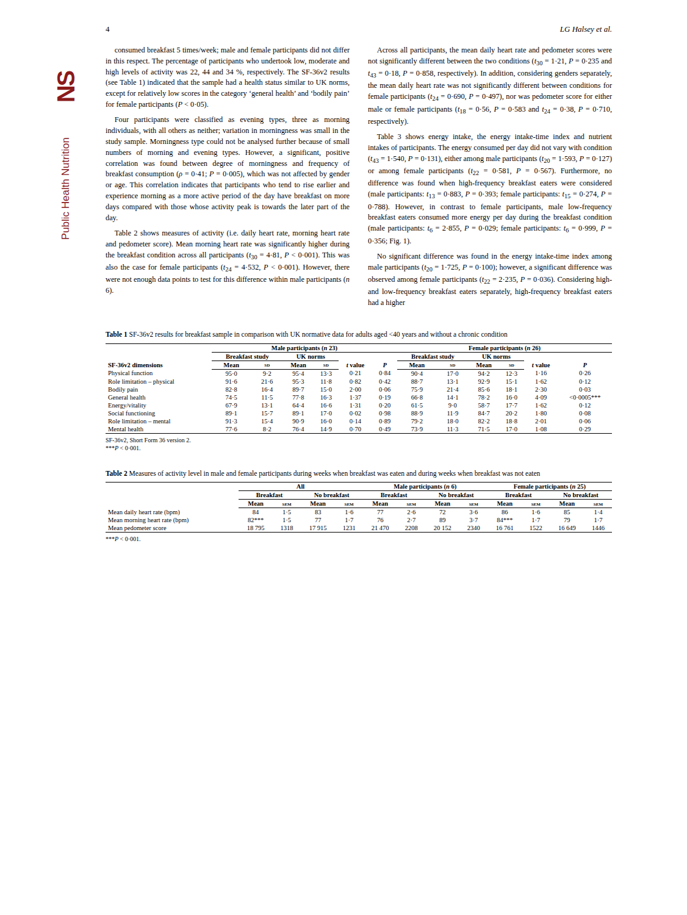NS Public Health Nutrition
4
LG Halsey et al.
consumed breakfast 5 times/week; male and female participants did not differ in this respect. The percentage of participants who undertook low, moderate and high levels of activity was 22, 44 and 34 %, respectively. The SF-36v2 results (see Table 1) indicated that the sample had a health status similar to UK norms, except for relatively low scores in the category ‘general health’ and ‘bodily pain’ for female participants (P < 0·05).
Four participants were classified as evening types, three as morning individuals, with all others as neither; variation in morningness was small in the study sample. Morningness type could not be analysed further because of small numbers of morning and evening types. However, a significant, positive correlation was found between degree of morningness and frequency of breakfast consumption (ρ = 0·41; P = 0·005), which was not affected by gender or age. This correlation indicates that participants who tend to rise earlier and experience morning as a more active period of the day have breakfast on more days compared with those whose activity peak is towards the later part of the day.
Table 2 shows measures of activity (i.e. daily heart rate, morning heart rate and pedometer score). Mean morning heart rate was significantly higher during the breakfast condition across all participants (t30 = 4·81, P < 0·001). This was also the case for female participants (t24 = 4·532, P < 0·001). However, there were not enough data points to test for this difference within male participants (n 6).
Across all participants, the mean daily heart rate and pedometer scores were not significantly different between the two conditions (t30 = 1·21, P = 0·235 and t43 = 0·18, P = 0·858, respectively). In addition, considering genders separately, the mean daily heart rate was not significantly different between conditions for female participants (t24 = 0·690, P = 0·497), nor was pedometer score for either male or female participants (t18 = 0·56, P = 0·583 and t24 = 0·38, P = 0·710, respectively).
Table 3 shows energy intake, the energy intake-time index and nutrient intakes of participants. The energy consumed per day did not vary with condition (t43 = 1·540, P = 0·131), either among male participants (t20 = 1·593, P = 0·127) or among female participants (t22 = 0·581, P = 0·567). Furthermore, no difference was found when high-frequency breakfast eaters were considered (male participants: t13 = 0·883, P = 0·393; female participants: t15 = 0·274, P = 0·788). However, in contrast to female participants, male low-frequency breakfast eaters consumed more energy per day during the breakfast condition (male participants: t6 = 2·855, P = 0·029; female participants: t6 = 0·999, P = 0·356; Fig. 1).
No significant difference was found in the energy intake-time index among male participants (t20 = 1·725, P = 0·100); however, a significant difference was observed among female participants (t22 = 2·235, P = 0·036). Considering high- and low-frequency breakfast eaters separately, high-frequency breakfast eaters had a higher
Table 1 SF-36v2 results for breakfast sample in comparison with UK normative data for adults aged <40 years and without a chronic condition
| SF-36v2 dimensions | Male participants ( n 23) | Female participants ( n 26) |
| --- | --- | --- |
| Breakfast study | UK norms | t value | P | Breakfast study | UK norms | t value | P |
| Mean | sd | Mean | sd | Mean | sd | Mean | sd |
| Physical function | 95·0 | 9·2 | 95·4 | 13·3 | 0·21 | 0·84 | 90·4 | 17·0 | 94·2 | 12·3 | 1·16 | 0·26 |
| Role limitation – physical | 91·6 | 21·6 | 95·3 | 11·8 | 0·82 | 0·42 | 88·7 | 13·1 | 92·9 | 15·1 | 1·62 | 0·12 |
| Bodily pain | 82·8 | 16·4 | 89·7 | 15·0 | 2·00 | 0·06 | 75·9 | 21·4 | 85·6 | 18·1 | 2·30 | 0·03 |
| General health | 74·5 | 11·5 | 77·8 | 16·3 | 1·37 | 0·19 | 66·8 | 14·1 | 78·2 | 16·0 | 4·09 | <0·0005*** |
| Energy/vitality | 67·9 | 13·1 | 64·4 | 16·6 | 1·31 | 0·20 | 61·5 | 9·0 | 58·7 | 17·7 | 1·62 | 0·12 |
| Social functioning | 89·1 | 15·7 | 89·1 | 17·0 | 0·02 | 0·98 | 88·9 | 11·9 | 84·7 | 20·2 | 1·80 | 0·08 |
| Role limitation – mental | 91·3 | 15·4 | 90·9 | 16·0 | 0·14 | 0·89 | 79·2 | 18·0 | 82·2 | 18·8 | 2·01 | 0·06 |
| Mental health | 77·6 | 8·2 | 76·4 | 14·9 | 0·70 | 0·49 | 73·9 | 11·3 | 71·5 | 17·0 | 1·08 | 0·29 |
SF-36v2, Short Form 36 version 2.
***P < 0·001.
Table 2 Measures of activity level in male and female participants during weeks when breakfast was eaten and during weeks when breakfast was not eaten
| | All | Male participants ( n 6) | Female participants ( n 25) |
| --- | --- | --- | --- |
| Breakfast | No breakfast | Breakfast | No breakfast | Breakfast | No breakfast |
| Mean | sem | Mean | sem | Mean | sem | Mean | sem | Mean | sem | Mean | sem |
| Mean daily heart rate (bpm) | 84 | 1·5 | 83 | 1·6 | 77 | 2·6 | 72 | 3·6 | 86 | 1·6 | 85 | 1·4 |
| Mean morning heart rate (bpm) | 82*** | 1·5 | 77 | 1·7 | 76 | 2·7 | 89 | 3·7 | 84*** | 1·7 | 79 | 1·7 |
| Mean pedometer score | 18 795 | 1318 | 17 915 | 1231 | 21 470 | 2208 | 20 152 | 2340 | 16 761 | 1522 | 16 649 | 1446 |
***P < 0·001.